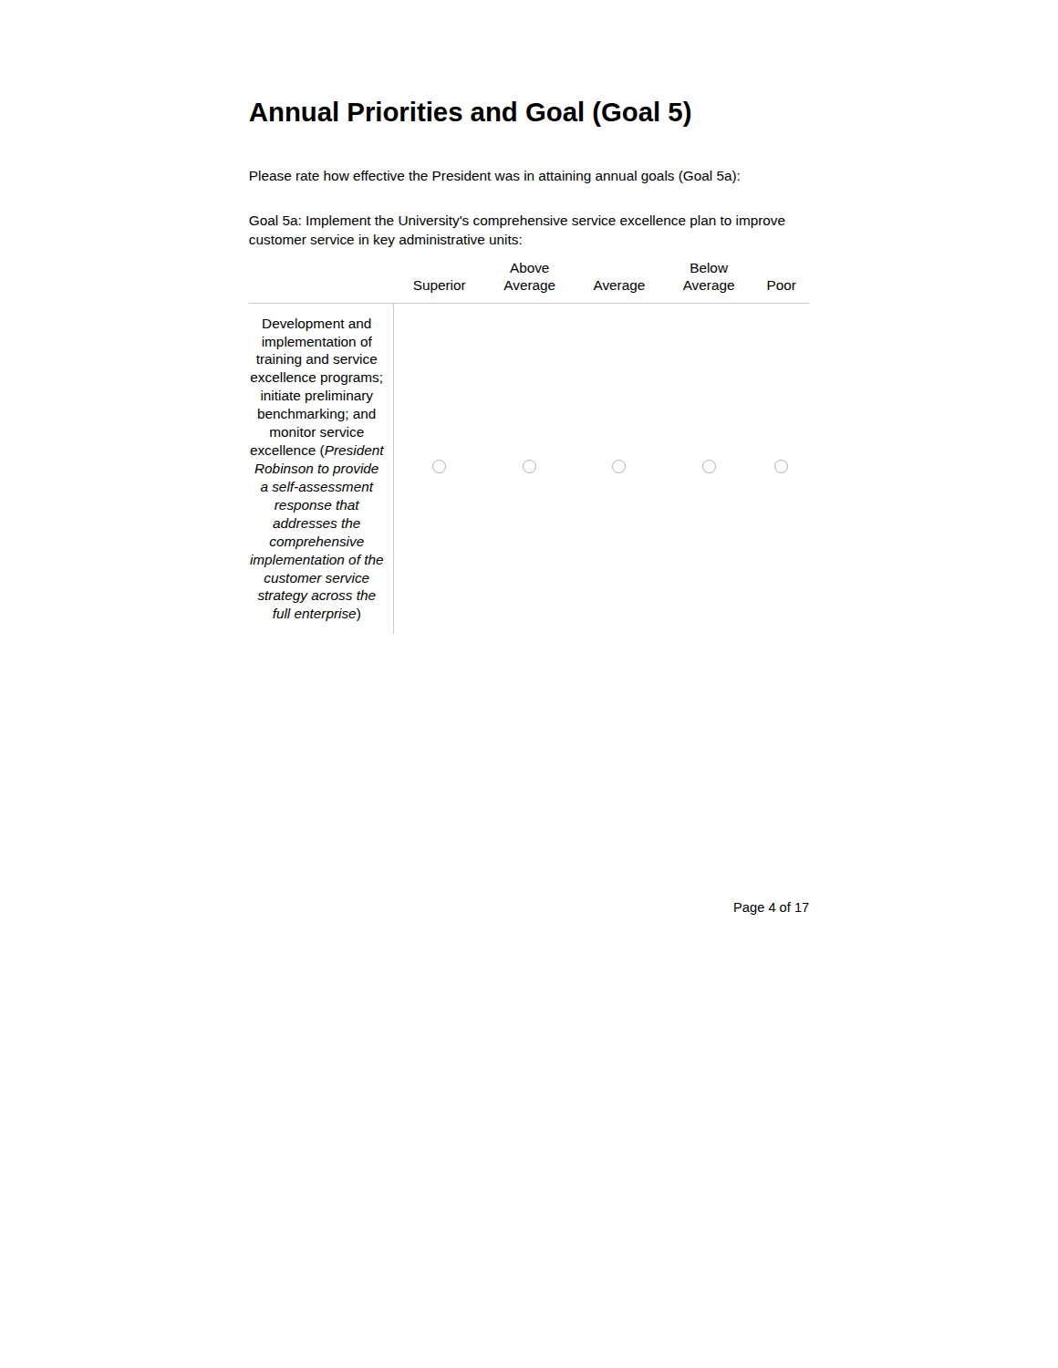Annual Priorities and Goal (Goal 5)
Please rate how effective the President was in attaining annual goals (Goal 5a):
Goal 5a: Implement the University's comprehensive service excellence plan to improve customer service in key administrative units:
| | Superior | Above Average | Average | Below Average | Poor |
| --- | --- | --- | --- | --- | --- |
| Development and implementation of training and service excellence programs; initiate preliminary benchmarking; and monitor service excellence ( President Robinson to provide a self-assessment response that addresses the comprehensive implementation of the customer service strategy across the full enterprise ) | | | | | |
Page 4 of 17